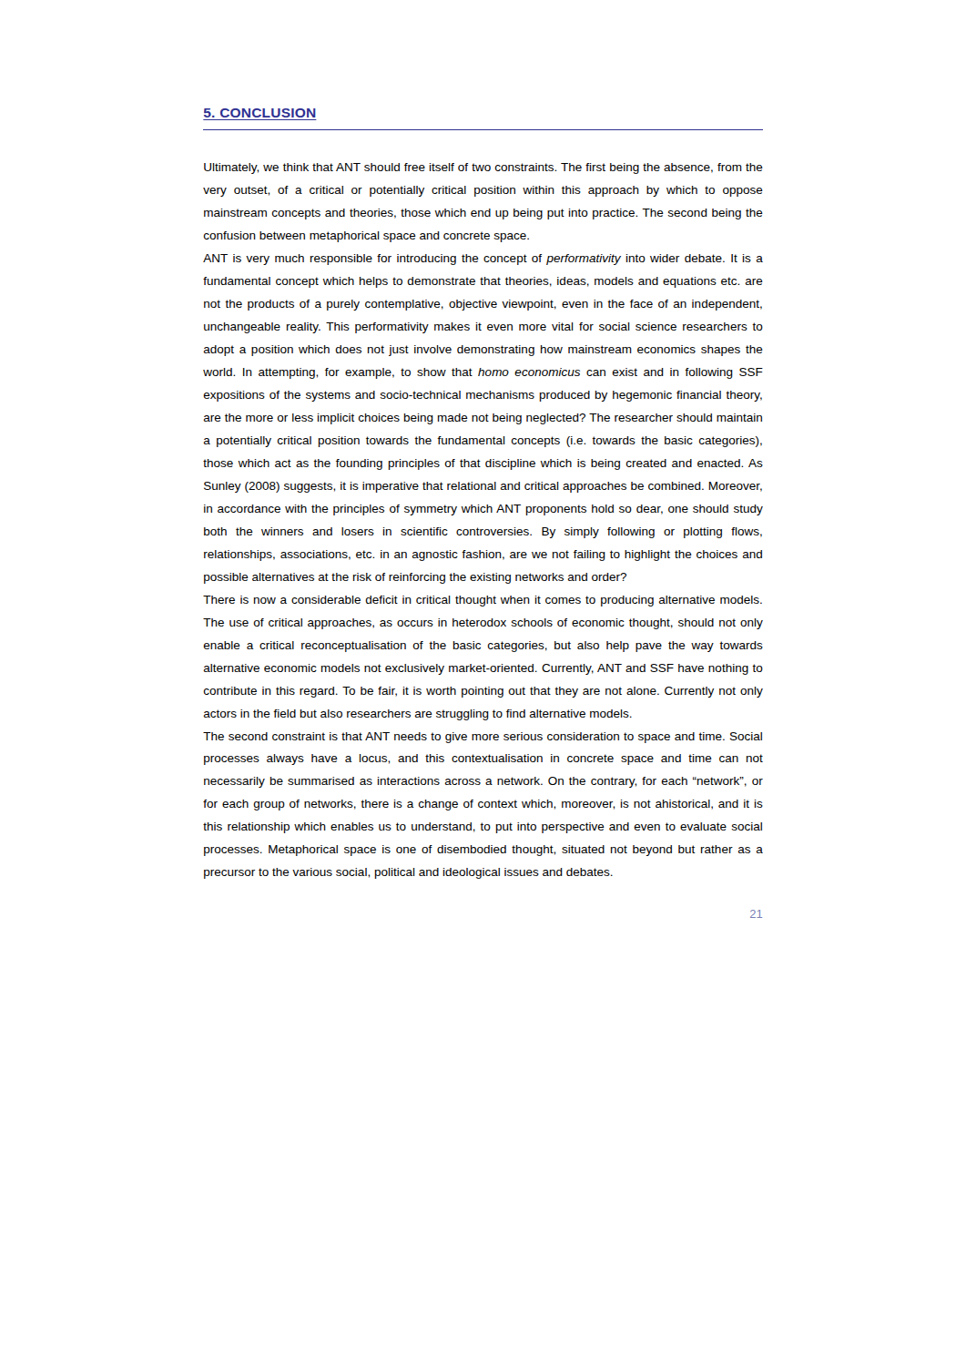5. CONCLUSION
Ultimately, we think that ANT should free itself of two constraints. The first being the absence, from the very outset, of a critical or potentially critical position within this approach by which to oppose mainstream concepts and theories, those which end up being put into practice. The second being the confusion between metaphorical space and concrete space.
ANT is very much responsible for introducing the concept of performativity into wider debate. It is a fundamental concept which helps to demonstrate that theories, ideas, models and equations etc. are not the products of a purely contemplative, objective viewpoint, even in the face of an independent, unchangeable reality. This performativity makes it even more vital for social science researchers to adopt a position which does not just involve demonstrating how mainstream economics shapes the world. In attempting, for example, to show that homo economicus can exist and in following SSF expositions of the systems and socio-technical mechanisms produced by hegemonic financial theory, are the more or less implicit choices being made not being neglected? The researcher should maintain a potentially critical position towards the fundamental concepts (i.e. towards the basic categories), those which act as the founding principles of that discipline which is being created and enacted. As Sunley (2008) suggests, it is imperative that relational and critical approaches be combined. Moreover, in accordance with the principles of symmetry which ANT proponents hold so dear, one should study both the winners and losers in scientific controversies. By simply following or plotting flows, relationships, associations, etc. in an agnostic fashion, are we not failing to highlight the choices and possible alternatives at the risk of reinforcing the existing networks and order?
There is now a considerable deficit in critical thought when it comes to producing alternative models. The use of critical approaches, as occurs in heterodox schools of economic thought, should not only enable a critical reconceptualisation of the basic categories, but also help pave the way towards alternative economic models not exclusively market-oriented. Currently, ANT and SSF have nothing to contribute in this regard. To be fair, it is worth pointing out that they are not alone. Currently not only actors in the field but also researchers are struggling to find alternative models.
The second constraint is that ANT needs to give more serious consideration to space and time. Social processes always have a locus, and this contextualisation in concrete space and time can not necessarily be summarised as interactions across a network. On the contrary, for each “network”, or for each group of networks, there is a change of context which, moreover, is not ahistorical, and it is this relationship which enables us to understand, to put into perspective and even to evaluate social processes. Metaphorical space is one of disembodied thought, situated not beyond but rather as a precursor to the various social, political and ideological issues and debates.
21